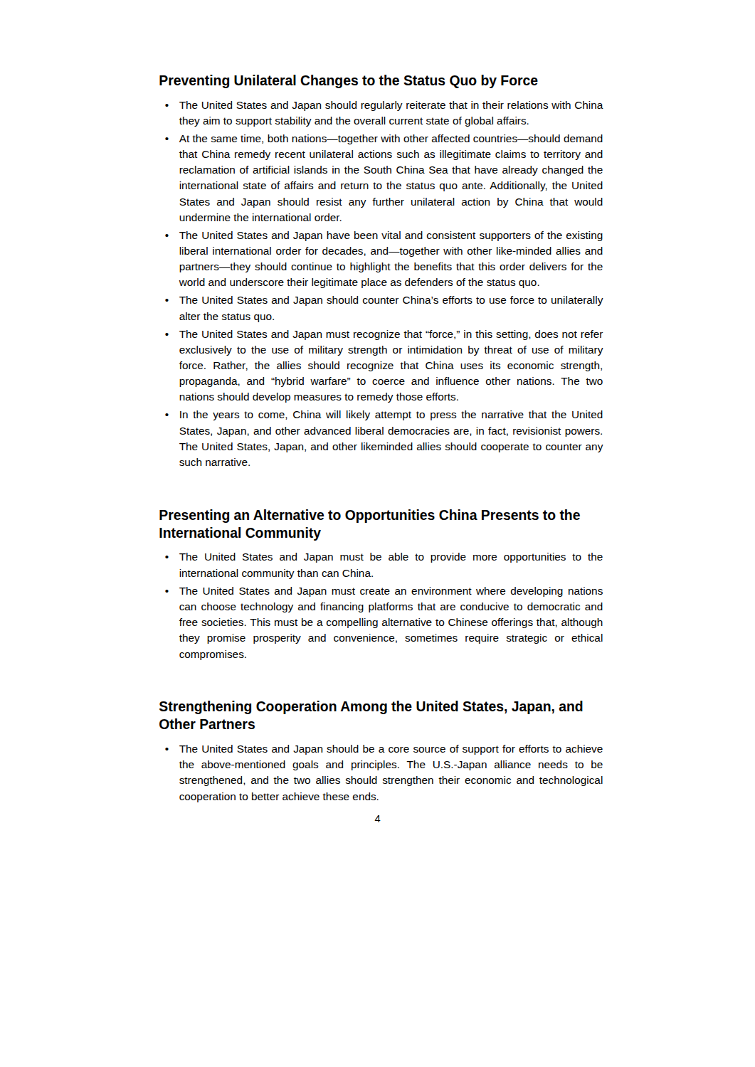Preventing Unilateral Changes to the Status Quo by Force
The United States and Japan should regularly reiterate that in their relations with China they aim to support stability and the overall current state of global affairs.
At the same time, both nations—together with other affected countries—should demand that China remedy recent unilateral actions such as illegitimate claims to territory and reclamation of artificial islands in the South China Sea that have already changed the international state of affairs and return to the status quo ante. Additionally, the United States and Japan should resist any further unilateral action by China that would undermine the international order.
The United States and Japan have been vital and consistent supporters of the existing liberal international order for decades, and—together with other like-minded allies and partners—they should continue to highlight the benefits that this order delivers for the world and underscore their legitimate place as defenders of the status quo.
The United States and Japan should counter China’s efforts to use force to unilaterally alter the status quo.
The United States and Japan must recognize that “force,” in this setting, does not refer exclusively to the use of military strength or intimidation by threat of use of military force. Rather, the allies should recognize that China uses its economic strength, propaganda, and “hybrid warfare” to coerce and influence other nations. The two nations should develop measures to remedy those efforts.
In the years to come, China will likely attempt to press the narrative that the United States, Japan, and other advanced liberal democracies are, in fact, revisionist powers. The United States, Japan, and other likeminded allies should cooperate to counter any such narrative.
Presenting an Alternative to Opportunities China Presents to the International Community
The United States and Japan must be able to provide more opportunities to the international community than can China.
The United States and Japan must create an environment where developing nations can choose technology and financing platforms that are conducive to democratic and free societies. This must be a compelling alternative to Chinese offerings that, although they promise prosperity and convenience, sometimes require strategic or ethical compromises.
Strengthening Cooperation Among the United States, Japan, and Other Partners
The United States and Japan should be a core source of support for efforts to achieve the above-mentioned goals and principles. The U.S.-Japan alliance needs to be strengthened, and the two allies should strengthen their economic and technological cooperation to better achieve these ends.
4